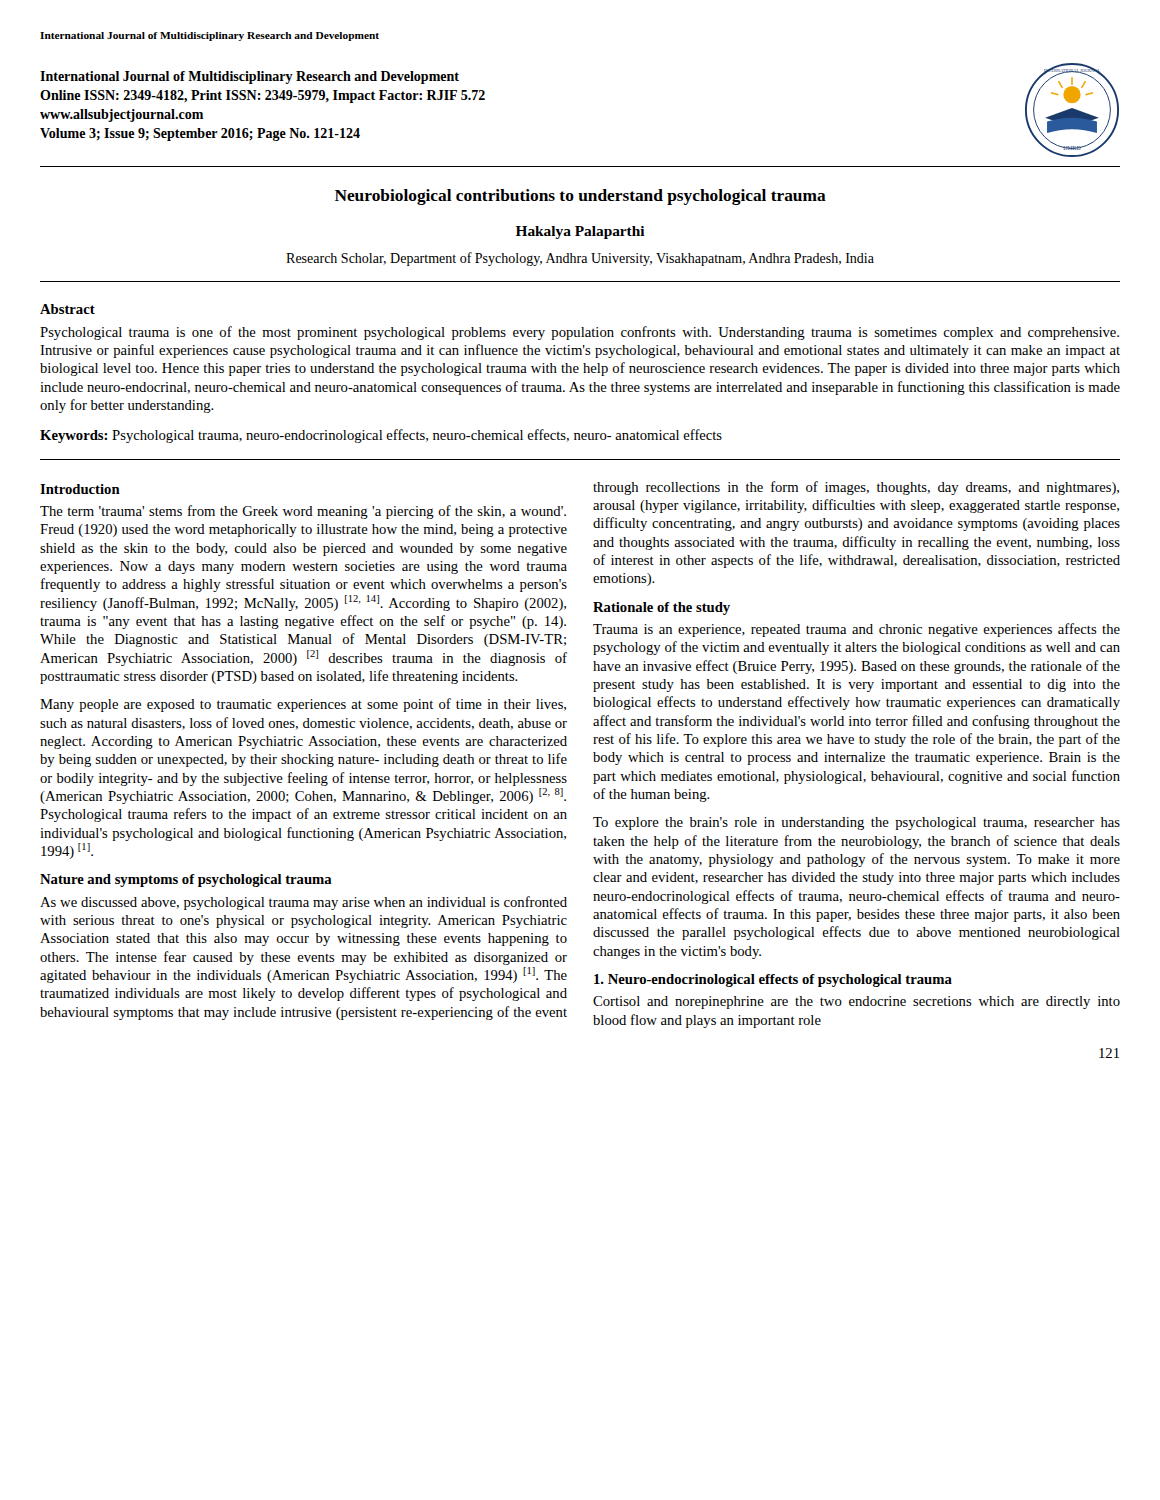International Journal of Multidisciplinary Research and Development
International Journal of Multidisciplinary Research and Development
Online ISSN: 2349-4182, Print ISSN: 2349-5979, Impact Factor: RJIF 5.72
www.allsubjectjournal.com
Volume 3; Issue 9; September 2016; Page No. 121-124
IJMRD INTERNATIONAL JOURNAL
Neurobiological contributions to understand psychological trauma
Hakalya Palaparthi
Research Scholar, Department of Psychology, Andhra University, Visakhapatnam, Andhra Pradesh, India
Abstract
Psychological trauma is one of the most prominent psychological problems every population confronts with. Understanding trauma is sometimes complex and comprehensive. Intrusive or painful experiences cause psychological trauma and it can influence the victim's psychological, behavioural and emotional states and ultimately it can make an impact at biological level too. Hence this paper tries to understand the psychological trauma with the help of neuroscience research evidences. The paper is divided into three major parts which include neuro-endocrinal, neuro-chemical and neuro-anatomical consequences of trauma. As the three systems are interrelated and inseparable in functioning this classification is made only for better understanding.
Keywords: Psychological trauma, neuro-endocrinological effects, neuro-chemical effects, neuro- anatomical effects
Introduction
The term 'trauma' stems from the Greek word meaning 'a piercing of the skin, a wound'. Freud (1920) used the word metaphorically to illustrate how the mind, being a protective shield as the skin to the body, could also be pierced and wounded by some negative experiences. Now a days many modern western societies are using the word trauma frequently to address a highly stressful situation or event which overwhelms a person's resiliency (Janoff-Bulman, 1992; McNally, 2005) [12, 14]. According to Shapiro (2002), trauma is "any event that has a lasting negative effect on the self or psyche" (p. 14). While the Diagnostic and Statistical Manual of Mental Disorders (DSM-IV-TR; American Psychiatric Association, 2000) [2] describes trauma in the diagnosis of posttraumatic stress disorder (PTSD) based on isolated, life threatening incidents.
Many people are exposed to traumatic experiences at some point of time in their lives, such as natural disasters, loss of loved ones, domestic violence, accidents, death, abuse or neglect. According to American Psychiatric Association, these events are characterized by being sudden or unexpected, by their shocking nature- including death or threat to life or bodily integrity- and by the subjective feeling of intense terror, horror, or helplessness (American Psychiatric Association, 2000; Cohen, Mannarino, & Deblinger, 2006) [2, 8]. Psychological trauma refers to the impact of an extreme stressor critical incident on an individual's psychological and biological functioning (American Psychiatric Association, 1994) [1].
Nature and symptoms of psychological trauma
As we discussed above, psychological trauma may arise when an individual is confronted with serious threat to one's physical or psychological integrity. American Psychiatric Association stated that this also may occur by witnessing these events happening to others. The intense fear caused by these events may be exhibited as disorganized or agitated behaviour in the individuals (American Psychiatric Association, 1994) [1]. The traumatized individuals are most likely to develop different types of psychological and behavioural symptoms that may include intrusive (persistent re-experiencing of the event through recollections in the form of images, thoughts, day dreams, and nightmares), arousal (hyper vigilance, irritability, difficulties with sleep, exaggerated startle response, difficulty concentrating, and angry outbursts) and avoidance symptoms (avoiding places and thoughts associated with the trauma, difficulty in recalling the event, numbing, loss of interest in other aspects of the life, withdrawal, derealisation, dissociation, restricted emotions).
Rationale of the study
Trauma is an experience, repeated trauma and chronic negative experiences affects the psychology of the victim and eventually it alters the biological conditions as well and can have an invasive effect (Bruice Perry, 1995). Based on these grounds, the rationale of the present study has been established. It is very important and essential to dig into the biological effects to understand effectively how traumatic experiences can dramatically affect and transform the individual's world into terror filled and confusing throughout the rest of his life. To explore this area we have to study the role of the brain, the part of the body which is central to process and internalize the traumatic experience. Brain is the part which mediates emotional, physiological, behavioural, cognitive and social function of the human being.
To explore the brain's role in understanding the psychological trauma, researcher has taken the help of the literature from the neurobiology, the branch of science that deals with the anatomy, physiology and pathology of the nervous system. To make it more clear and evident, researcher has divided the study into three major parts which includes neuro-endocrinological effects of trauma, neuro-chemical effects of trauma and neuro-anatomical effects of trauma. In this paper, besides these three major parts, it also been discussed the parallel psychological effects due to above mentioned neurobiological changes in the victim's body.
1. Neuro-endocrinological effects of psychological trauma
Cortisol and norepinephrine are the two endocrine secretions which are directly into blood flow and plays an important role
121